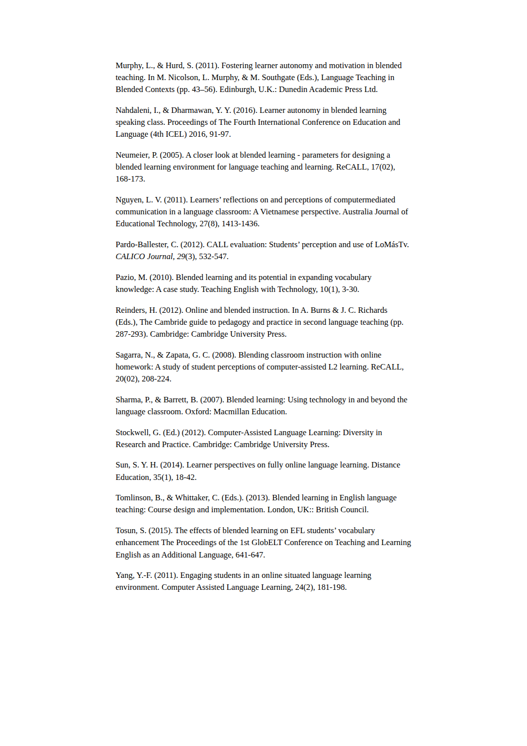Murphy, L., & Hurd, S. (2011). Fostering learner autonomy and motivation in blended teaching. In M. Nicolson, L. Murphy, & M. Southgate (Eds.), Language Teaching in Blended Contexts (pp. 43–56). Edinburgh, U.K.: Dunedin Academic Press Ltd.
Nahdaleni, I., & Dharmawan, Y. Y. (2016). Learner autonomy in blended learning speaking class. Proceedings of The Fourth International Conference on Education and Language (4th ICEL) 2016, 91-97.
Neumeier, P. (2005). A closer look at blended learning - parameters for designing a blended learning environment for language teaching and learning. ReCALL, 17(02), 168-173.
Nguyen, L. V. (2011). Learners’ reflections on and perceptions of computermediated communication in a language classroom: A Vietnamese perspective. Australia Journal of Educational Technology, 27(8), 1413-1436.
Pardo-Ballester, C. (2012). CALL evaluation: Students’ perception and use of LoMásTv. CALICO Journal, 29(3), 532-547.
Pazio, M. (2010). Blended learning and its potential in expanding vocabulary knowledge: A case study. Teaching English with Technology, 10(1), 3-30.
Reinders, H. (2012). Online and blended instruction. In A. Burns & J. C. Richards (Eds.), The Cambride guide to pedagogy and practice in second language teaching (pp. 287-293). Cambridge: Cambridge University Press.
Sagarra, N., & Zapata, G. C. (2008). Blending classroom instruction with online homework: A study of student perceptions of computer-assisted L2 learning. ReCALL, 20(02), 208-224.
Sharma, P., & Barrett, B. (2007). Blended learning: Using technology in and beyond the language classroom. Oxford: Macmillan Education.
Stockwell, G. (Ed.) (2012). Computer-Assisted Language Learning: Diversity in Research and Practice. Cambridge: Cambridge University Press.
Sun, S. Y. H. (2014). Learner perspectives on fully online language learning. Distance Education, 35(1), 18-42.
Tomlinson, B., & Whittaker, C. (Eds.). (2013). Blended learning in English language teaching: Course design and implementation. London, UK:: British Council.
Tosun, S. (2015). The effects of blended learning on EFL students’ vocabulary enhancement The Proceedings of the 1st GlobELT Conference on Teaching and Learning English as an Additional Language, 641-647.
Yang, Y.-F. (2011). Engaging students in an online situated language learning environment. Computer Assisted Language Learning, 24(2), 181-198.